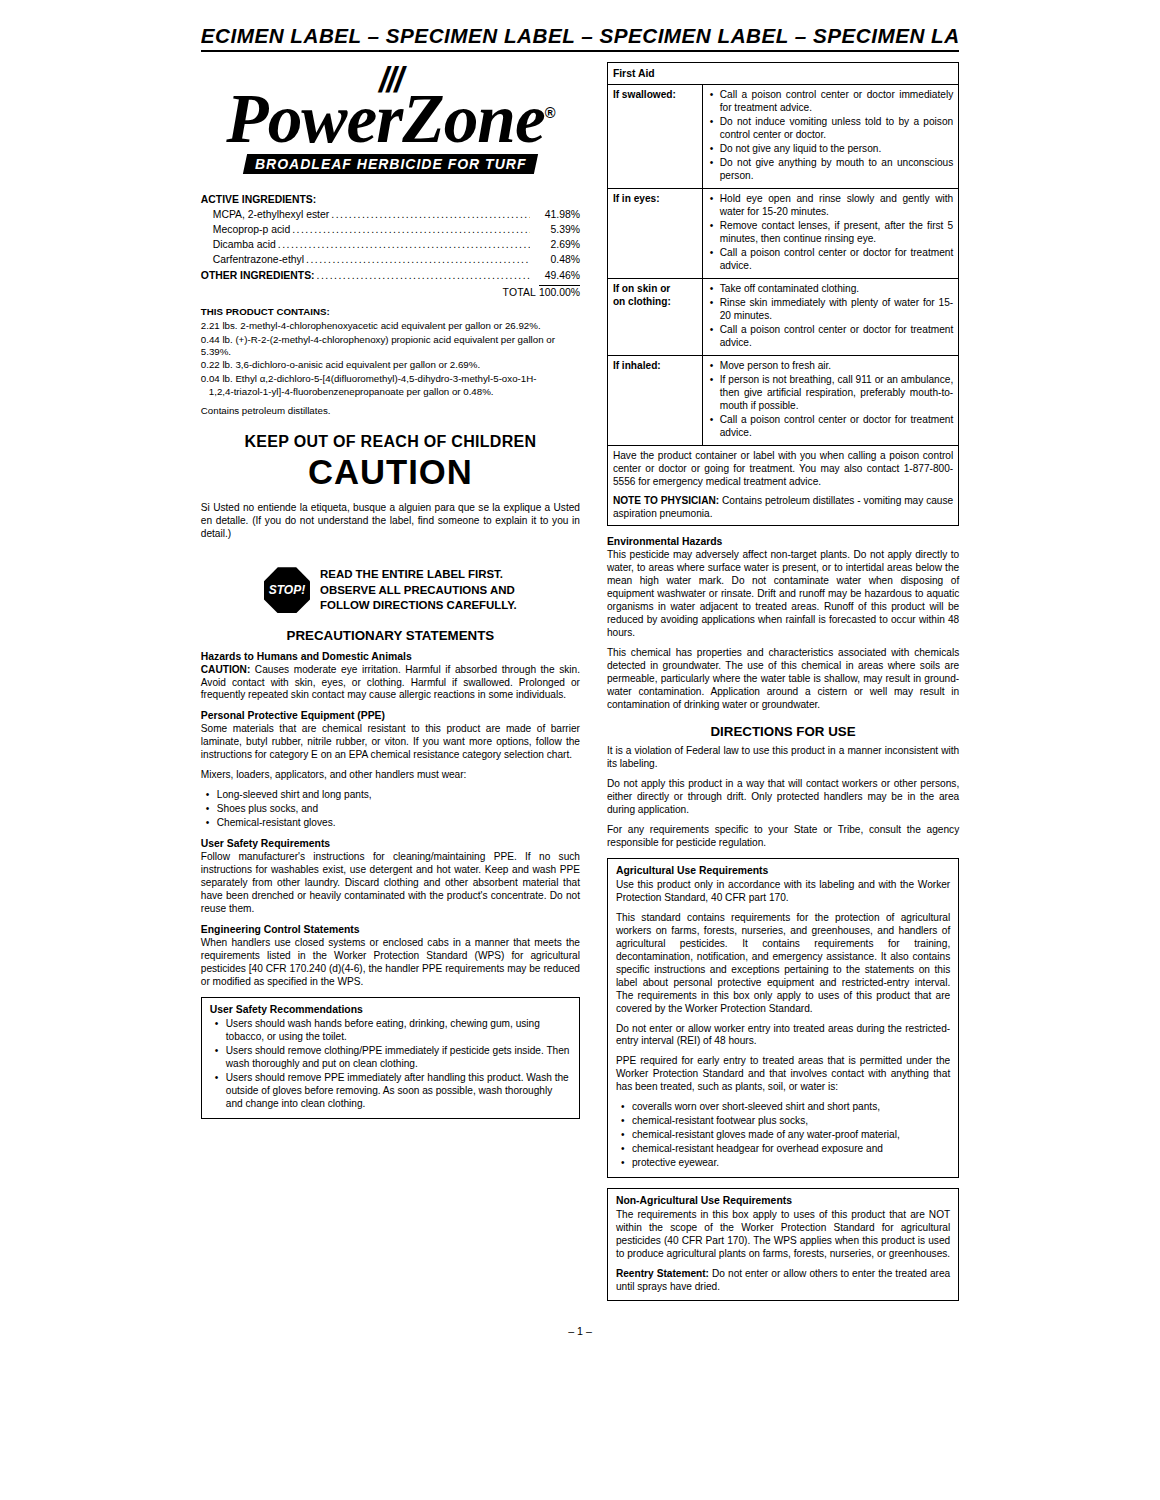ECIMEN LABEL – SPECIMEN LABEL – SPECIMEN LABEL – SPECIMEN LABEL – SPECIMEN LABEL – SPECI
///
PowerZone®
BROADLEAF HERBICIDE FOR TURF
ACTIVE INGREDIENTS:
MCPA, 2-ethylhexyl ester .................................................................. 41.98%
Mecoprop-p acid .................................................................. 5.39%
Dicamba acid .................................................................. 2.69%
Carfentrazone-ethyl .................................................................. 0.48%
OTHER INGREDIENTS: .................................................................. 49.46%
TOTAL 100.00%
THIS PRODUCT CONTAINS:
2.21 lbs. 2-methyl-4-chlorophenoxyacetic acid equivalent per gallon or 26.92%.
0.44 lb. (+)-R-2-(2-methyl-4-chlorophenoxy) propionic acid equivalent per gallon or 5.39%.
0.22 lb. 3,6-dichloro-o-anisic acid equivalent per gallon or 2.69%.
0.04 lb. Ethyl α,2-dichloro-5-[4(difluoromethyl)-4,5-dihydro-3-methyl-5-oxo-1H-
1,2,4-triazol-1-yl]-4-fluorobenzenepropanoate per gallon or 0.48%.
Contains petroleum distillates.
KEEP OUT OF REACH OF CHILDREN
CAUTION
Si Usted no entiende la etiqueta, busque a alguien para que se la explique a Usted en detalle. (If you do not understand the label, find someone to explain it to you in detail.)
STOP!
READ THE ENTIRE LABEL FIRST.
OBSERVE ALL PRECAUTIONS AND
FOLLOW DIRECTIONS CAREFULLY.
PRECAUTIONARY STATEMENTS
Hazards to Humans and Domestic Animals
CAUTION: Causes moderate eye irritation. Harmful if absorbed through the skin. Avoid contact with skin, eyes, or clothing. Harmful if swallowed. Prolonged or frequently repeated skin contact may cause allergic reactions in some individuals.
Personal Protective Equipment (PPE)
Some materials that are chemical resistant to this product are made of barrier laminate, butyl rubber, nitrile rubber, or viton. If you want more options, follow the instructions for category E on an EPA chemical resistance category selection chart.
Mixers, loaders, applicators, and other handlers must wear:
Long-sleeved shirt and long pants,
Shoes plus socks, and
Chemical-resistant gloves.
User Safety Requirements
Follow manufacturer's instructions for cleaning/maintaining PPE. If no such instructions for washables exist, use detergent and hot water. Keep and wash PPE separately from other laundry. Discard clothing and other absorbent material that have been drenched or heavily contaminated with the product's concentrate. Do not reuse them.
Engineering Control Statements
When handlers use closed systems or enclosed cabs in a manner that meets the requirements listed in the Worker Protection Standard (WPS) for agricultural pesticides [40 CFR 170.240 (d)(4-6), the handler PPE requirements may be reduced or modified as specified in the WPS.
User Safety Recommendations
Users should wash hands before eating, drinking, chewing gum, using tobacco, or using the toilet.
Users should remove clothing/PPE immediately if pesticide gets inside. Then wash thoroughly and put on clean clothing.
Users should remove PPE immediately after handling this product. Wash the outside of gloves before removing. As soon as possible, wash thoroughly and change into clean clothing.
| First Aid |
| --- |
| If swallowed: | Call a poison control center or doctor immediately for treatment advice. Do not induce vomiting unless told to by a poison control center or doctor. Do not give any liquid to the person. Do not give anything by mouth to an unconscious person. |
| If in eyes: | Hold eye open and rinse slowly and gently with water for 15-20 minutes. Remove contact lenses, if present, after the first 5 minutes, then continue rinsing eye. Call a poison control center or doctor for treatment advice. |
| If on skin or on clothing: | Take off contaminated clothing. Rinse skin immediately with plenty of water for 15-20 minutes. Call a poison control center or doctor for treatment advice. |
| If inhaled: | Move person to fresh air. If person is not breathing, call 911 or an ambulance, then give artificial respiration, preferably mouth-to-mouth if possible. Call a poison control center or doctor for treatment advice. |
| Have the product container or label with you when calling a poison control center or doctor or going for treatment. You may also contact 1-877-800-5556 for emergency medical treatment advice. NOTE TO PHYSICIAN: Contains petroleum distillates - vomiting may cause aspiration pneumonia. |
Environmental Hazards
This pesticide may adversely affect non-target plants. Do not apply directly to water, to areas where surface water is present, or to intertidal areas below the mean high water mark. Do not contaminate water when disposing of equipment washwater or rinsate. Drift and runoff may be hazardous to aquatic organisms in water adjacent to treated areas. Runoff of this product will be reduced by avoiding applications when rainfall is forecasted to occur within 48 hours.
This chemical has properties and characteristics associated with chemicals detected in groundwater. The use of this chemical in areas where soils are permeable, particularly where the water table is shallow, may result in ground-water contamination. Application around a cistern or well may result in contamination of drinking water or groundwater.
DIRECTIONS FOR USE
It is a violation of Federal law to use this product in a manner inconsistent with its labeling.
Do not apply this product in a way that will contact workers or other persons, either directly or through drift. Only protected handlers may be in the area during application.
For any requirements specific to your State or Tribe, consult the agency responsible for pesticide regulation.
Agricultural Use Requirements
Use this product only in accordance with its labeling and with the Worker Protection Standard, 40 CFR part 170.
This standard contains requirements for the protection of agricultural workers on farms, forests, nurseries, and greenhouses, and handlers of agricultural pesticides. It contains requirements for training, decontamination, notification, and emergency assistance. It also contains specific instructions and exceptions pertaining to the statements on this label about personal protective equipment and restricted-entry interval. The requirements in this box only apply to uses of this product that are covered by the Worker Protection Standard.
Do not enter or allow worker entry into treated areas during the restricted-entry interval (REI) of 48 hours.
PPE required for early entry to treated areas that is permitted under the Worker Protection Standard and that involves contact with anything that has been treated, such as plants, soil, or water is:
coveralls worn over short-sleeved shirt and short pants,
chemical-resistant footwear plus socks,
chemical-resistant gloves made of any water-proof material,
chemical-resistant headgear for overhead exposure and
protective eyewear.
Non-Agricultural Use Requirements
The requirements in this box apply to uses of this product that are NOT within the scope of the Worker Protection Standard for agricultural pesticides (40 CFR Part 170). The WPS applies when this product is used to produce agricultural plants on farms, forests, nurseries, or greenhouses.
Reentry Statement: Do not enter or allow others to enter the treated area until sprays have dried.
– 1 –